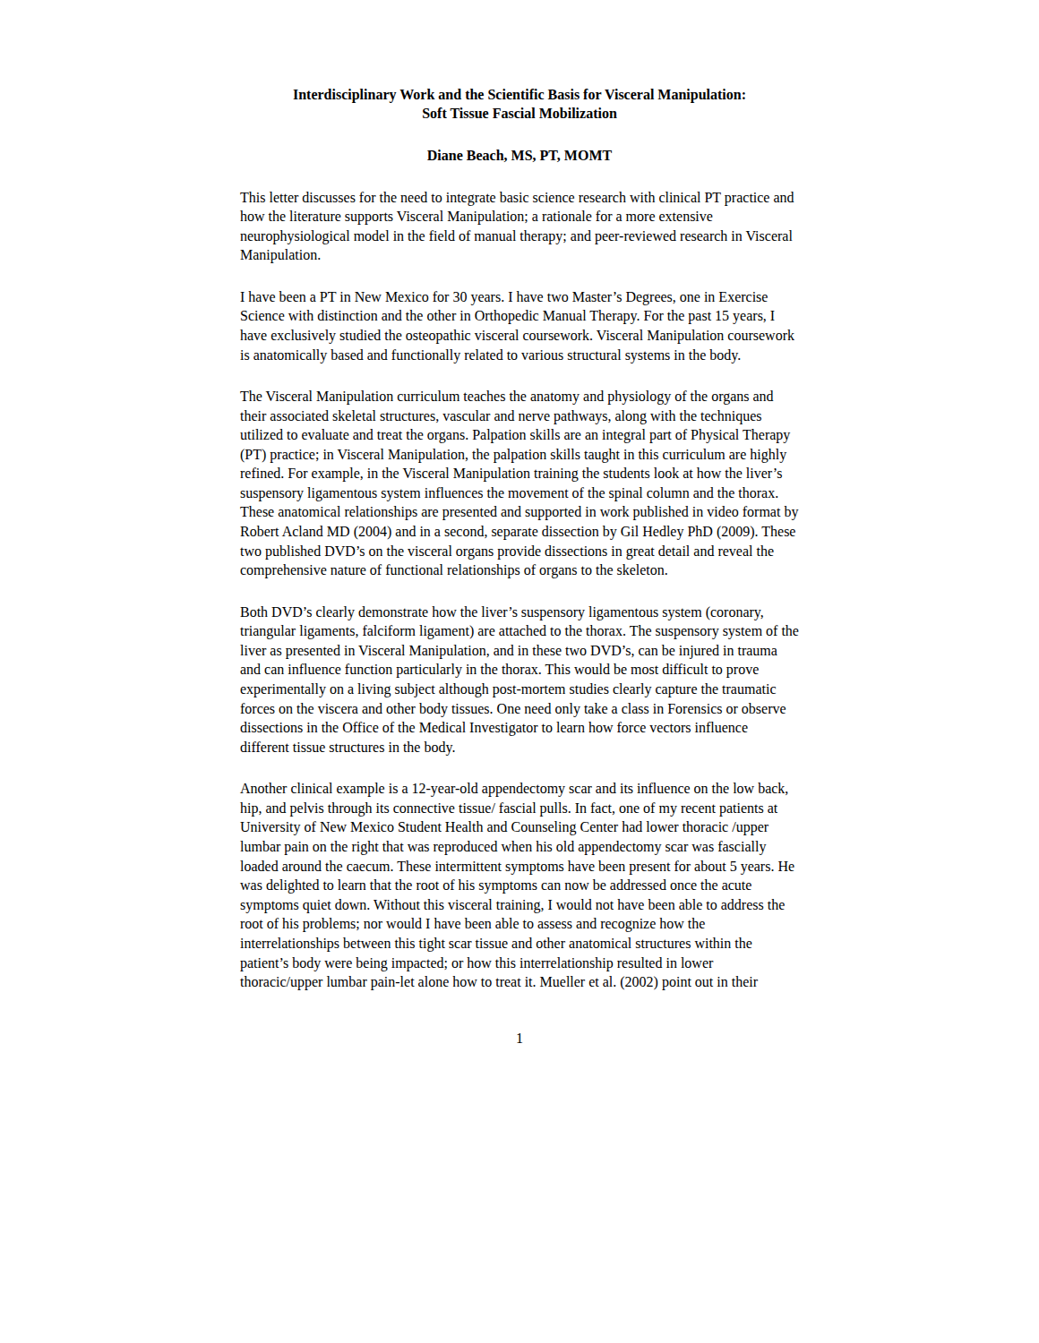Interdisciplinary Work and the Scientific Basis for Visceral Manipulation: Soft Tissue Fascial Mobilization
Diane Beach, MS, PT, MOMT
This letter discusses for the need to integrate basic science research with clinical PT practice and how the literature supports Visceral Manipulation; a rationale for a more extensive neurophysiological model in the field of manual therapy; and peer-reviewed research in Visceral Manipulation.
I have been a PT in New Mexico for 30 years. I have two Master’s Degrees, one in Exercise Science with distinction and the other in Orthopedic Manual Therapy. For the past 15 years, I have exclusively studied the osteopathic visceral coursework. Visceral Manipulation coursework is anatomically based and functionally related to various structural systems in the body.
The Visceral Manipulation curriculum teaches the anatomy and physiology of the organs and their associated skeletal structures, vascular and nerve pathways, along with the techniques utilized to evaluate and treat the organs. Palpation skills are an integral part of Physical Therapy (PT) practice; in Visceral Manipulation, the palpation skills taught in this curriculum are highly refined. For example, in the Visceral Manipulation training the students look at how the liver’s suspensory ligamentous system influences the movement of the spinal column and the thorax. These anatomical relationships are presented and supported in work published in video format by Robert Acland MD (2004) and in a second, separate dissection by Gil Hedley PhD (2009). These two published DVD’s on the visceral organs provide dissections in great detail and reveal the comprehensive nature of functional relationships of organs to the skeleton.
Both DVD’s clearly demonstrate how the liver’s suspensory ligamentous system (coronary, triangular ligaments, falciform ligament) are attached to the thorax. The suspensory system of the liver as presented in Visceral Manipulation, and in these two DVD’s, can be injured in trauma and can influence function particularly in the thorax. This would be most difficult to prove experimentally on a living subject although post-mortem studies clearly capture the traumatic forces on the viscera and other body tissues. One need only take a class in Forensics or observe dissections in the Office of the Medical Investigator to learn how force vectors influence different tissue structures in the body.
Another clinical example is a 12-year-old appendectomy scar and its influence on the low back, hip, and pelvis through its connective tissue/ fascial pulls. In fact, one of my recent patients at University of New Mexico Student Health and Counseling Center had lower thoracic /upper lumbar pain on the right that was reproduced when his old appendectomy scar was fascially loaded around the caecum. These intermittent symptoms have been present for about 5 years. He was delighted to learn that the root of his symptoms can now be addressed once the acute symptoms quiet down. Without this visceral training, I would not have been able to address the root of his problems; nor would I have been able to assess and recognize how the interrelationships between this tight scar tissue and other anatomical structures within the patient’s body were being impacted; or how this interrelationship resulted in lower thoracic/upper lumbar pain-let alone how to treat it. Mueller et al. (2002) point out in their
1